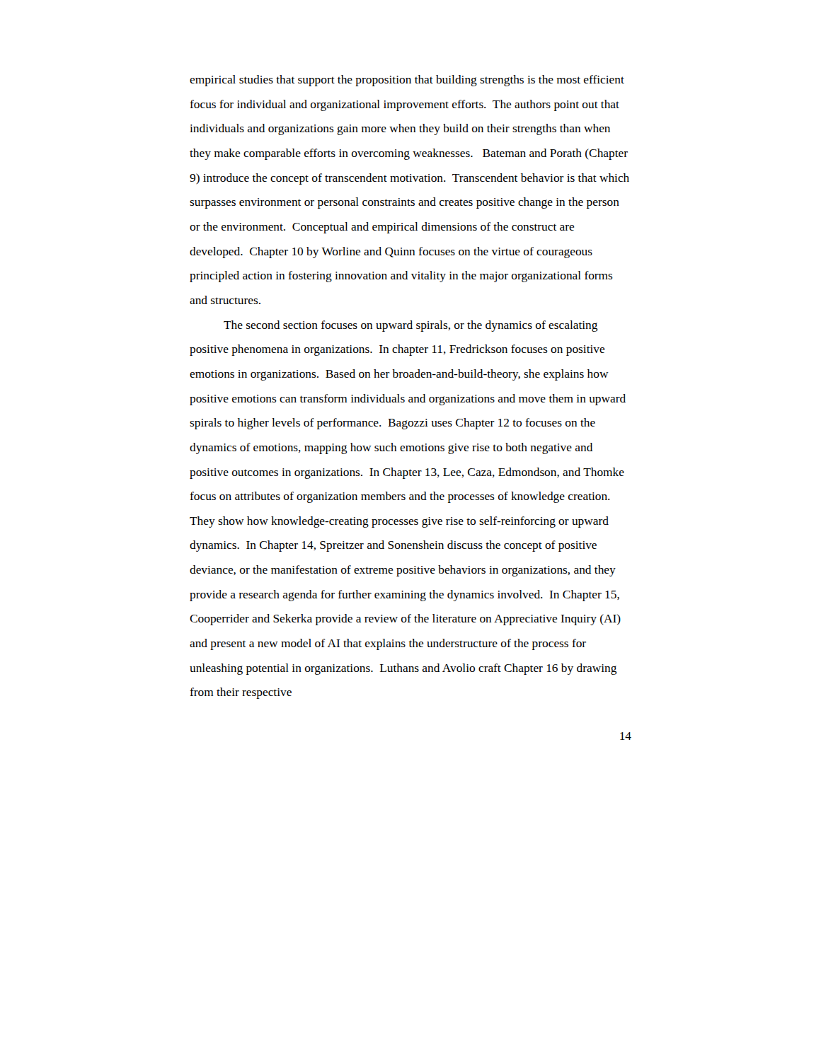empirical studies that support the proposition that building strengths is the most efficient focus for individual and organizational improvement efforts. The authors point out that individuals and organizations gain more when they build on their strengths than when they make comparable efforts in overcoming weaknesses. Bateman and Porath (Chapter 9) introduce the concept of transcendent motivation. Transcendent behavior is that which surpasses environment or personal constraints and creates positive change in the person or the environment. Conceptual and empirical dimensions of the construct are developed. Chapter 10 by Worline and Quinn focuses on the virtue of courageous principled action in fostering innovation and vitality in the major organizational forms and structures.
The second section focuses on upward spirals, or the dynamics of escalating positive phenomena in organizations. In chapter 11, Fredrickson focuses on positive emotions in organizations. Based on her broaden-and-build-theory, she explains how positive emotions can transform individuals and organizations and move them in upward spirals to higher levels of performance. Bagozzi uses Chapter 12 to focuses on the dynamics of emotions, mapping how such emotions give rise to both negative and positive outcomes in organizations. In Chapter 13, Lee, Caza, Edmondson, and Thomke focus on attributes of organization members and the processes of knowledge creation. They show how knowledge-creating processes give rise to self-reinforcing or upward dynamics. In Chapter 14, Spreitzer and Sonenshein discuss the concept of positive deviance, or the manifestation of extreme positive behaviors in organizations, and they provide a research agenda for further examining the dynamics involved. In Chapter 15, Cooperrider and Sekerka provide a review of the literature on Appreciative Inquiry (AI) and present a new model of AI that explains the understructure of the process for unleashing potential in organizations. Luthans and Avolio craft Chapter 16 by drawing from their respective
14